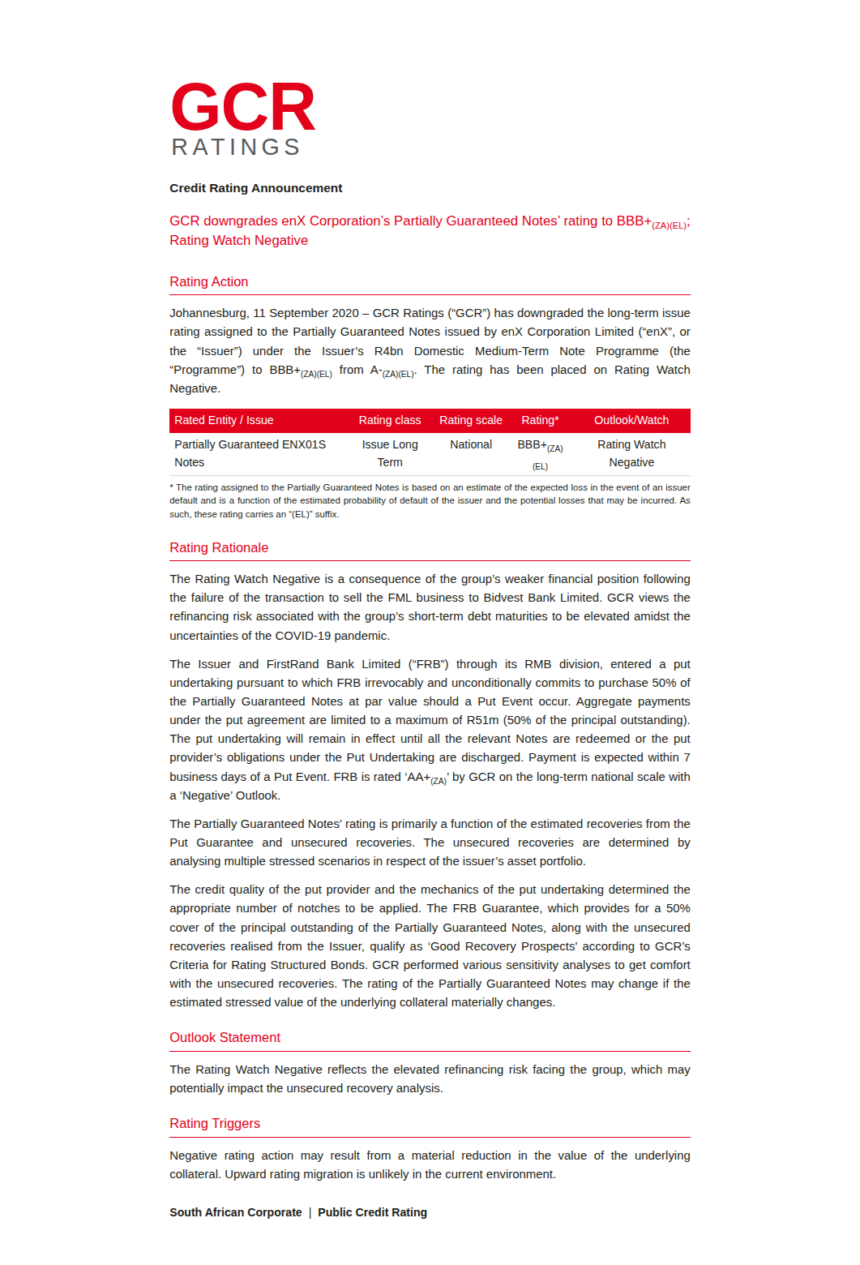GCR RATINGS
Credit Rating Announcement
GCR downgrades enX Corporation’s Partially Guaranteed Notes’ rating to BBB+(ZA)(EL); Rating Watch Negative
Rating Action
Johannesburg, 11 September 2020 – GCR Ratings (“GCR”) has downgraded the long-term issue rating assigned to the Partially Guaranteed Notes issued by enX Corporation Limited (“enX”, or the “Issuer”) under the Issuer’s R4bn Domestic Medium-Term Note Programme (the “Programme”) to BBB+(ZA)(EL) from A-(ZA)(EL). The rating has been placed on Rating Watch Negative.
| Rated Entity / Issue | Rating class | Rating scale | Rating* | Outlook/Watch |
| --- | --- | --- | --- | --- |
| Partially Guaranteed ENX01S Notes | Issue Long Term | National | BBB+ (ZA)(EL) | Rating Watch Negative |
* The rating assigned to the Partially Guaranteed Notes is based on an estimate of the expected loss in the event of an issuer default and is a function of the estimated probability of default of the issuer and the potential losses that may be incurred. As such, these rating carries an “(EL)” suffix.
Rating Rationale
The Rating Watch Negative is a consequence of the group’s weaker financial position following the failure of the transaction to sell the FML business to Bidvest Bank Limited. GCR views the refinancing risk associated with the group’s short-term debt maturities to be elevated amidst the uncertainties of the COVID-19 pandemic.
The Issuer and FirstRand Bank Limited (“FRB”) through its RMB division, entered a put undertaking pursuant to which FRB irrevocably and unconditionally commits to purchase 50% of the Partially Guaranteed Notes at par value should a Put Event occur. Aggregate payments under the put agreement are limited to a maximum of R51m (50% of the principal outstanding). The put undertaking will remain in effect until all the relevant Notes are redeemed or the put provider’s obligations under the Put Undertaking are discharged. Payment is expected within 7 business days of a Put Event. FRB is rated ‘AA+(ZA)’ by GCR on the long-term national scale with a ‘Negative’ Outlook.
The Partially Guaranteed Notes’ rating is primarily a function of the estimated recoveries from the Put Guarantee and unsecured recoveries. The unsecured recoveries are determined by analysing multiple stressed scenarios in respect of the issuer’s asset portfolio.
The credit quality of the put provider and the mechanics of the put undertaking determined the appropriate number of notches to be applied. The FRB Guarantee, which provides for a 50% cover of the principal outstanding of the Partially Guaranteed Notes, along with the unsecured recoveries realised from the Issuer, qualify as ‘Good Recovery Prospects’ according to GCR’s Criteria for Rating Structured Bonds. GCR performed various sensitivity analyses to get comfort with the unsecured recoveries. The rating of the Partially Guaranteed Notes may change if the estimated stressed value of the underlying collateral materially changes.
Outlook Statement
The Rating Watch Negative reflects the elevated refinancing risk facing the group, which may potentially impact the unsecured recovery analysis.
Rating Triggers
Negative rating action may result from a material reduction in the value of the underlying collateral. Upward rating migration is unlikely in the current environment.
South African Corporate | Public Credit Rating